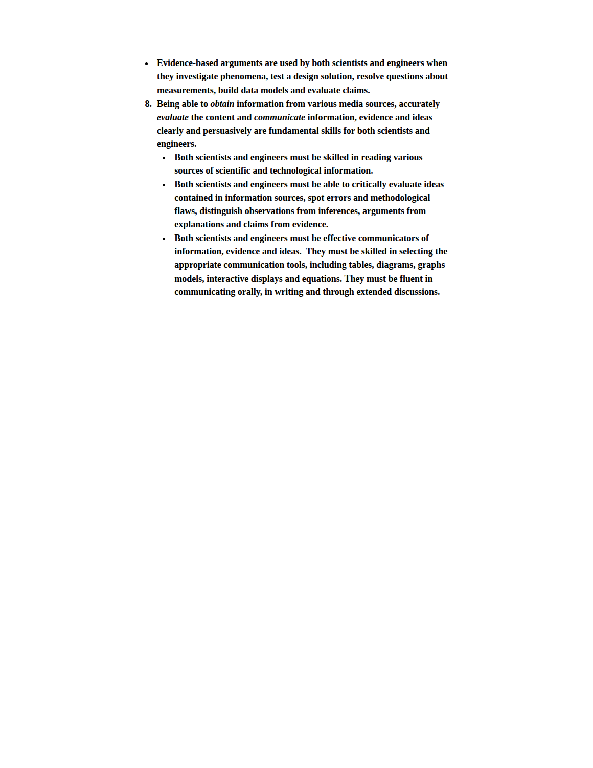Evidence-based arguments are used by both scientists and engineers when they investigate phenomena, test a design solution, resolve questions about measurements, build data models and evaluate claims.
Being able to obtain information from various media sources, accurately evaluate the content and communicate information, evidence and ideas clearly and persuasively are fundamental skills for both scientists and engineers.
Both scientists and engineers must be skilled in reading various sources of scientific and technological information.
Both scientists and engineers must be able to critically evaluate ideas contained in information sources, spot errors and methodological flaws, distinguish observations from inferences, arguments from explanations and claims from evidence.
Both scientists and engineers must be effective communicators of information, evidence and ideas. They must be skilled in selecting the appropriate communication tools, including tables, diagrams, graphs models, interactive displays and equations. They must be fluent in communicating orally, in writing and through extended discussions.